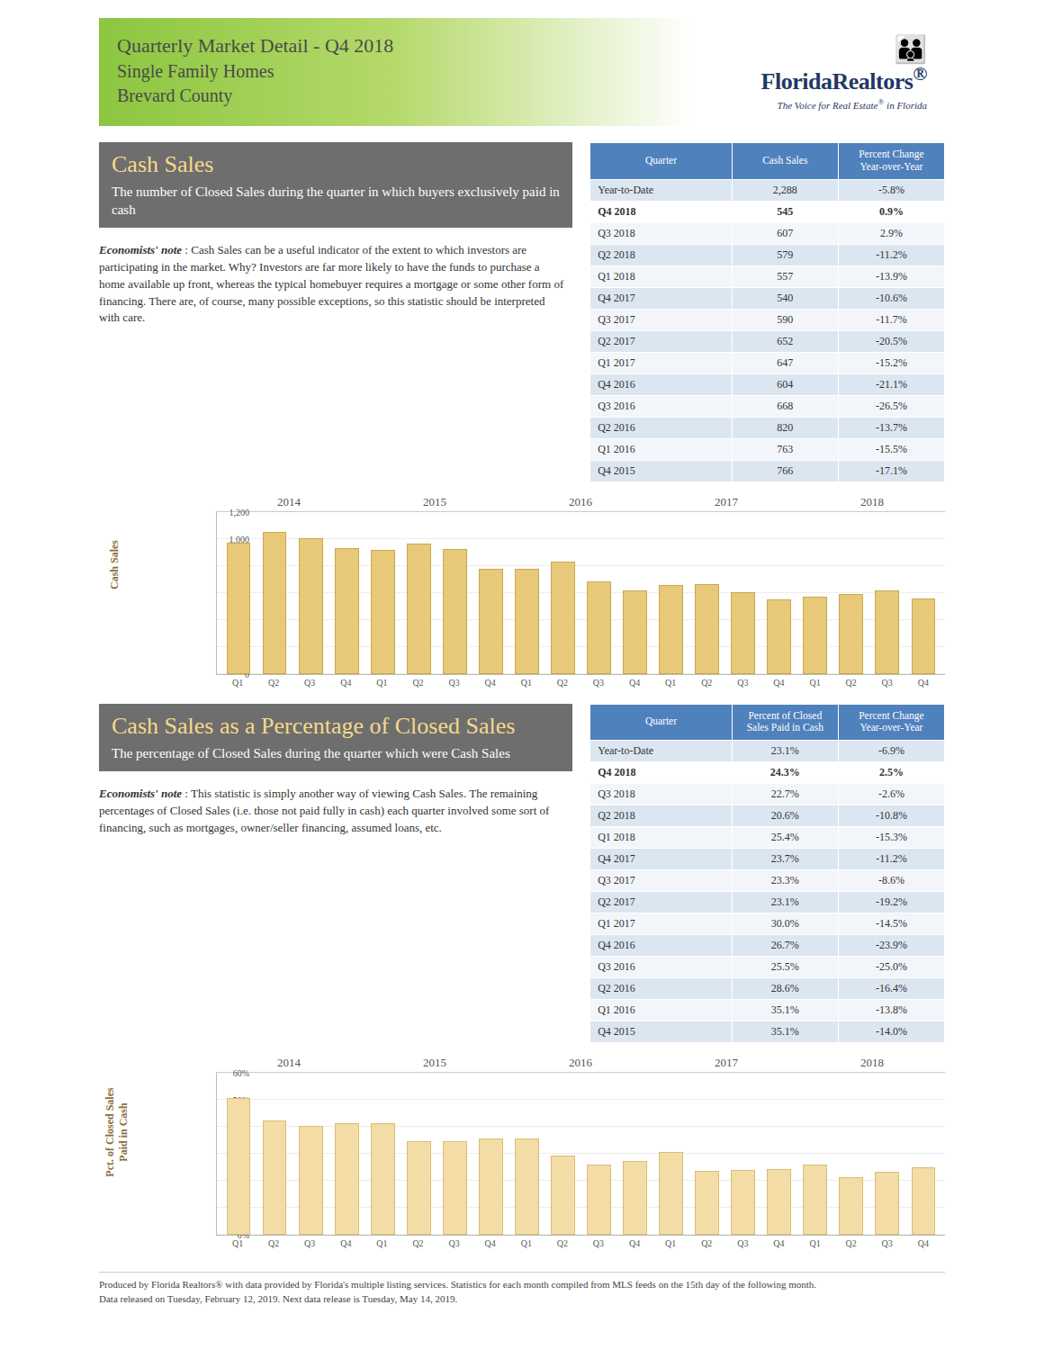Quarterly Market Detail - Q4 2018
Single Family Homes
Brevard County
👪
FloridaRealtors®
The Voice for Real Estate® in Florida
Cash Sales
The number of Closed Sales during the quarter in which buyers exclusively paid in cash
Economists' note : Cash Sales can be a useful indicator of the extent to which investors are participating in the market. Why? Investors are far more likely to have the funds to purchase a home available up front, whereas the typical homebuyer requires a mortgage or some other form of financing. There are, of course, many possible exceptions, so this statistic should be interpreted with care.
| Quarter | Cash Sales | Percent Change Year-over-Year |
| --- | --- | --- |
| Year-to-Date | 2,288 | -5.8% |
| Q4 2018 | 545 | 0.9% |
| Q3 2018 | 607 | 2.9% |
| Q2 2018 | 579 | -11.2% |
| Q1 2018 | 557 | -13.9% |
| Q4 2017 | 540 | -10.6% |
| Q3 2017 | 590 | -11.7% |
| Q2 2017 | 652 | -20.5% |
| Q1 2017 | 647 | -15.2% |
| Q4 2016 | 604 | -21.1% |
| Q3 2016 | 668 | -26.5% |
| Q2 2016 | 820 | -13.7% |
| Q1 2016 | 763 | -15.5% |
| Q4 2015 | 766 | -17.1% |
Cash Sales
2014
2015
2016
2017
2018
1,200 1,000 800 600 400 200 0
Q1
Q2
Q3
Q4
Q1
Q2
Q3
Q4
Q1
Q2
Q3
Q4
Q1
Q2
Q3
Q4
Q1
Q2
Q3
Q4
Cash Sales as a Percentage of Closed Sales
The percentage of Closed Sales during the quarter which were Cash Sales
Economists' note : This statistic is simply another way of viewing Cash Sales. The remaining percentages of Closed Sales (i.e. those not paid fully in cash) each quarter involved some sort of financing, such as mortgages, owner/seller financing, assumed loans, etc.
| Quarter | Percent of Closed Sales Paid in Cash | Percent Change Year-over-Year |
| --- | --- | --- |
| Year-to-Date | 23.1% | -6.9% |
| Q4 2018 | 24.3% | 2.5% |
| Q3 2018 | 22.7% | -2.6% |
| Q2 2018 | 20.6% | -10.8% |
| Q1 2018 | 25.4% | -15.3% |
| Q4 2017 | 23.7% | -11.2% |
| Q3 2017 | 23.3% | -8.6% |
| Q2 2017 | 23.1% | -19.2% |
| Q1 2017 | 30.0% | -14.5% |
| Q4 2016 | 26.7% | -23.9% |
| Q3 2016 | 25.5% | -25.0% |
| Q2 2016 | 28.6% | -16.4% |
| Q1 2016 | 35.1% | -13.8% |
| Q4 2015 | 35.1% | -14.0% |
Pct. of Closed Sales
Paid in Cash
2014
2015
2016
2017
2018
60% 50% 40% 30% 20% 10% 0%
Q1
Q2
Q3
Q4
Q1
Q2
Q3
Q4
Q1
Q2
Q3
Q4
Q1
Q2
Q3
Q4
Q1
Q2
Q3
Q4
Produced by Florida Realtors® with data provided by Florida's multiple listing services. Statistics for each month compiled from MLS feeds on the 15th day of the following month.
Data released on Tuesday, February 12, 2019. Next data release is Tuesday, May 14, 2019.